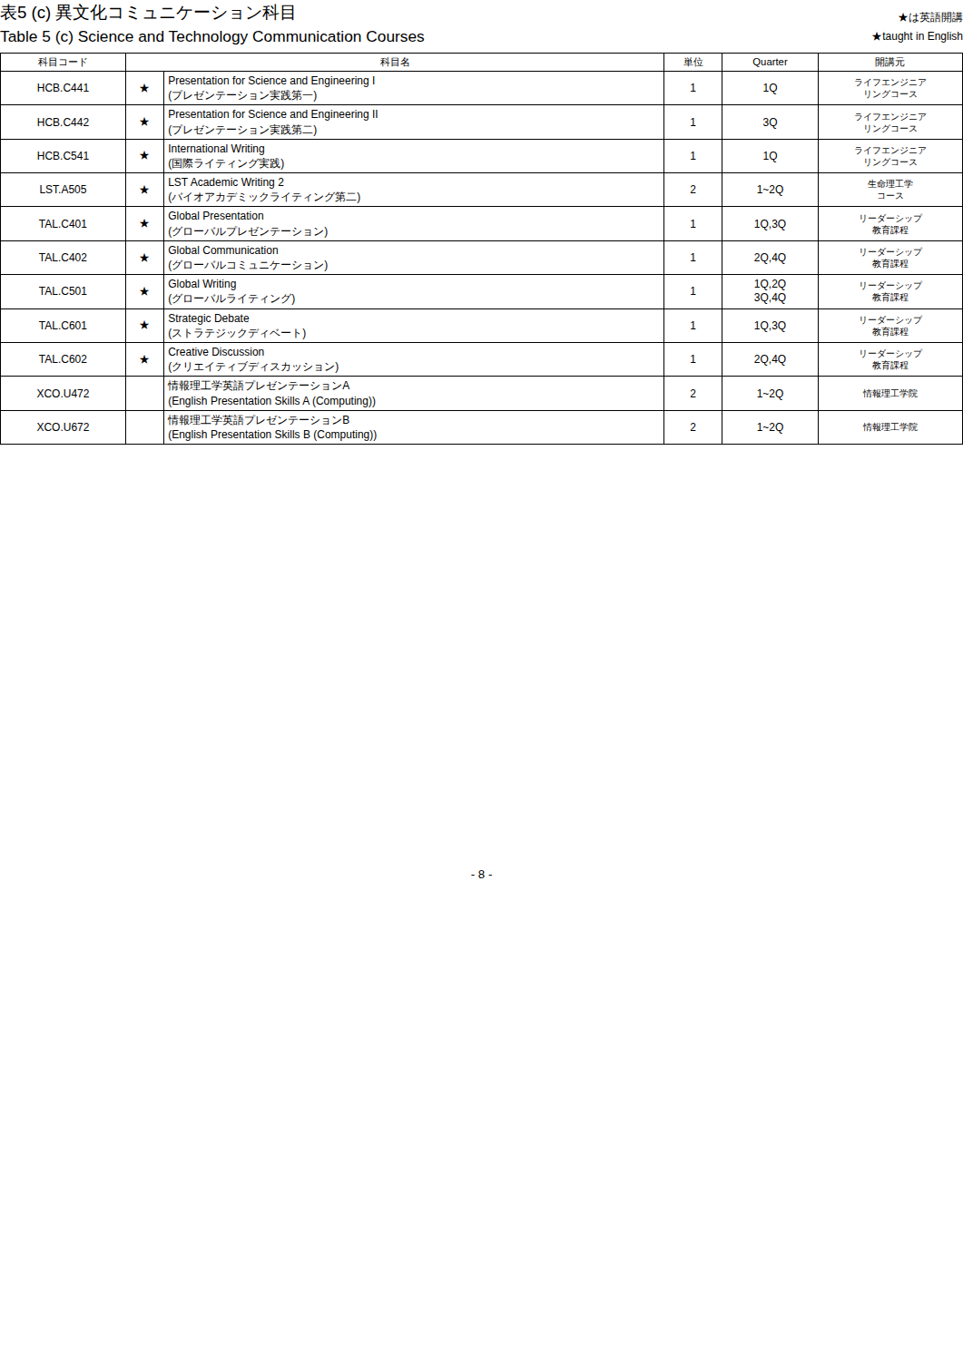表5 (c) 異文化コミュニケーション科目
Table 5 (c) Science and Technology Communication Courses
★は英語開講
★taught in English
| 科目コード | 科目名 | 単位 | Quarter | 開講元 |
| --- | --- | --- | --- | --- |
| HCB.C441 | ★ | Presentation for Science and Engineering I (プレゼンテーション実践第一) | 1 | 1Q | ライフエンジニア リングコース |
| HCB.C442 | ★ | Presentation for Science and Engineering II (プレゼンテーション実践第二) | 1 | 3Q | ライフエンジニア リングコース |
| HCB.C541 | ★ | International Writing (国際ライティング実践) | 1 | 1Q | ライフエンジニア リングコース |
| LST.A505 | ★ | LST Academic Writing 2 (バイオアカデミックライティング第二) | 2 | 1~2Q | 生命理工学 コース |
| TAL.C401 | ★ | Global Presentation (グローバルプレゼンテーション) | 1 | 1Q,3Q | リーダーシップ 教育課程 |
| TAL.C402 | ★ | Global Communication (グローバルコミュニケーション) | 1 | 2Q,4Q | リーダーシップ 教育課程 |
| TAL.C501 | ★ | Global Writing (グローバルライティング) | 1 | 1Q,2Q 3Q,4Q | リーダーシップ 教育課程 |
| TAL.C601 | ★ | Strategic Debate (ストラテジックディベート) | 1 | 1Q,3Q | リーダーシップ 教育課程 |
| TAL.C602 | ★ | Creative Discussion (クリエイティブディスカッション) | 1 | 2Q,4Q | リーダーシップ 教育課程 |
| XCO.U472 | | 情報理工学英語プレゼンテーションA (English Presentation Skills A (Computing)) | 2 | 1~2Q | 情報理工学院 |
| XCO.U672 | | 情報理工学英語プレゼンテーションB (English Presentation Skills B (Computing)) | 2 | 1~2Q | 情報理工学院 |
- 8 -